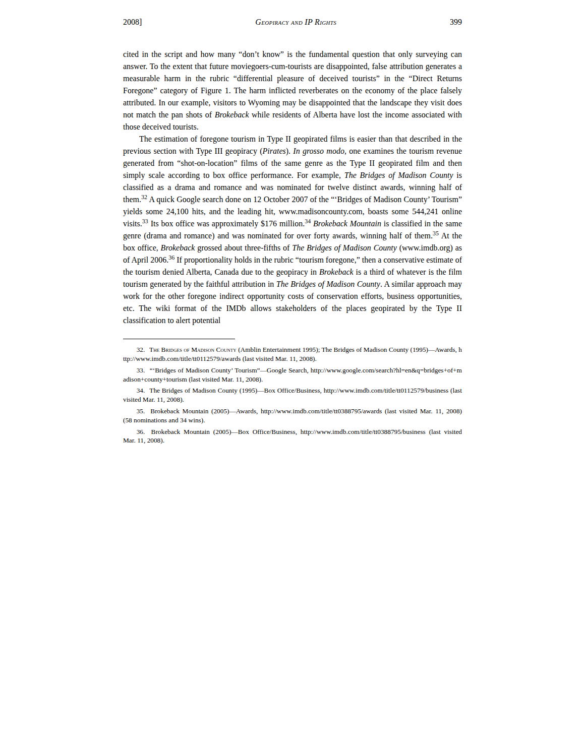2008] Geopiracy and IP Rights 399
cited in the script and how many “don’t know” is the fundamental question that only surveying can answer. To the extent that future moviegoers-cum-tourists are disappointed, false attribution generates a measurable harm in the rubric “differential pleasure of deceived tourists” in the “Direct Returns Foregone” category of Figure 1. The harm inflicted reverberates on the economy of the place falsely attributed. In our example, visitors to Wyoming may be disappointed that the landscape they visit does not match the pan shots of Brokeback while residents of Alberta have lost the income associated with those deceived tourists.
The estimation of foregone tourism in Type II geopirated films is easier than that described in the previous section with Type III geopiracy (Pirates). In grosso modo, one examines the tourism revenue generated from “shot-on-location” films of the same genre as the Type II geopirated film and then simply scale according to box office performance. For example, The Bridges of Madison County is classified as a drama and romance and was nominated for twelve distinct awards, winning half of them.32 A quick Google search done on 12 October 2007 of the “‘Bridges of Madison County’ Tourism” yields some 24,100 hits, and the leading hit, www.madisoncounty.com, boasts some 544,241 online visits.33 Its box office was approximately $176 million.34 Brokeback Mountain is classified in the same genre (drama and romance) and was nominated for over forty awards, winning half of them.35 At the box office, Brokeback grossed about three-fifths of The Bridges of Madison County (www.imdb.org) as of April 2006.36 If proportionality holds in the rubric “tourism foregone,” then a conservative estimate of the tourism denied Alberta, Canada due to the geopiracy in Brokeback is a third of whatever is the film tourism generated by the faithful attribution in The Bridges of Madison County. A similar approach may work for the other foregone indirect opportunity costs of conservation efforts, business opportunities, etc. The wiki format of the IMDb allows stakeholders of the places geopirated by the Type II classification to alert potential
32. The Bridges of Madison County (Amblin Entertainment 1995); The Bridges of Madison County (1995)—Awards, http://www.imdb.com/title/tt0112579/awards (last visited Mar. 11, 2008).
33. “‘Bridges of Madison County’ Tourism”—Google Search, http://www.google.com/search?hl=en&q=bridges+of+madison+county+tourism (last visited Mar. 11, 2008).
34. The Bridges of Madison County (1995)—Box Office/Business, http://www.imdb.com/title/tt0112579/business (last visited Mar. 11, 2008).
35. Brokeback Mountain (2005)—Awards, http://www.imdb.com/title/tt0388795/awards (last visited Mar. 11, 2008) (58 nominations and 34 wins).
36. Brokeback Mountain (2005)—Box Office/Business, http://www.imdb.com/title/tt0388795/business (last visited Mar. 11, 2008).